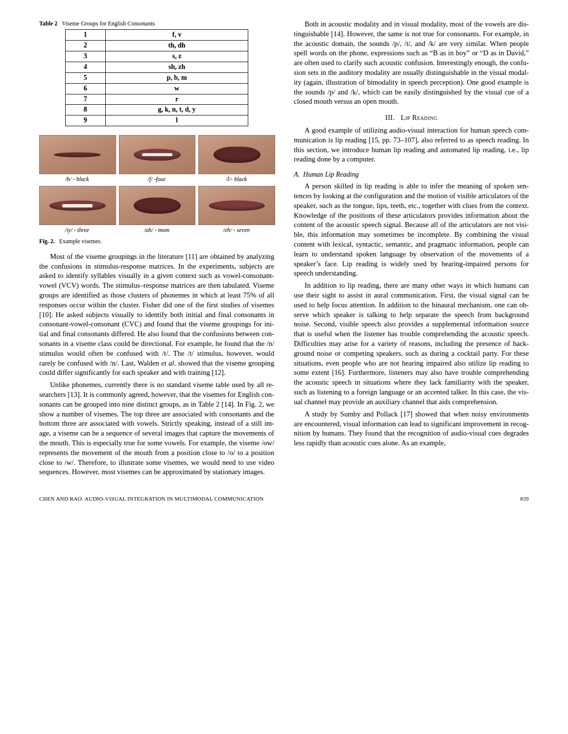Table 2 Viseme Groups for English Consonants
| 1 | f, v |
| 2 | th, dh |
| 3 | s, z |
| 4 | sh, zh |
| 5 | p, b, m |
| 6 | w |
| 7 | r |
| 8 | g, k, n, t, d, y |
| 9 | l |
/b/ - black
/f/ -four
/l/- black
/iy/ - three
/ah/ - mom
/eh/ - seven
Fig. 2. Example visemes.
Most of the viseme groupings in the literature [11] are obtained by analyzing the confusions in stimulus-response matrices. In the experiments, subjects are asked to identify syllables visually in a given context such as vowel-consonant-vowel (VCV) words. The stimulus–response matrices are then tabulated. Viseme groups are identified as those clusters of phonemes in which at least 75% of all responses occur within the cluster. Fisher did one of the first studies of visemes [10]. He asked subjects visually to identify both initial and final consonants in consonant-vowel-consonant (CVC) and found that the viseme groupings for initial and final consonants differed. He also found that the confusions between consonants in a viseme class could be directional. For example, he found that the /n/ stimulus would often be confused with /t/. The /t/ stimulus, however, would rarely be confused with /n/. Last, Walden et al. showed that the viseme grouping could differ significantly for each speaker and with training [12].
Unlike phonemes, currently there is no standard viseme table used by all researchers [13]. It is commonly agreed, however, that the visemes for English consonants can be grouped into nine distinct groups, as in Table 2 [14]. In Fig. 2, we show a number of visemes. The top three are associated with consonants and the bottom three are associated with vowels. Strictly speaking, instead of a still image, a viseme can be a sequence of several images that capture the movements of the mouth. This is especially true for some vowels. For example, the viseme /ow/ represents the movement of the mouth from a position close to /o/ to a position close to /w/. Therefore, to illustrate some visemes, we would need to use video sequences. However, most visemes can be approximated by stationary images.
Both in acoustic modality and in visual modality, most of the vowels are distinguishable [14]. However, the same is not true for consonants. For example, in the acoustic domain, the sounds /p/, /t/, and /k/ are very similar. When people spell words on the phone, expressions such as “B as in boy” or “D as in David,” are often used to clarify such acoustic confusion. Interestingly enough, the confusion sets in the auditory modality are usually distinguishable in the visual modality (again, illustration of bimodality in speech perception). One good example is the sounds /p/ and /k/, which can be easily distinguished by the visual cue of a closed mouth versus an open mouth.
III. Lip Reading
A good example of utilizing audio-visual interaction for human speech communication is lip reading [15, pp. 73–107], also referred to as speech reading. In this section, we introduce human lip reading and automated lip reading, i.e., lip reading done by a computer.
A. Human Lip Reading
A person skilled in lip reading is able to infer the meaning of spoken sentences by looking at the configuration and the motion of visible articulators of the speaker, such as the tongue, lips, teeth, etc., together with clues from the context. Knowledge of the positions of these articulators provides information about the content of the acoustic speech signal. Because all of the articulators are not visible, this information may sometimes be incomplete. By combining the visual content with lexical, syntactic, semantic, and pragmatic information, people can learn to understand spoken language by observation of the movements of a speaker’s face. Lip reading is widely used by hearing-impaired persons for speech understanding.
In addition to lip reading, there are many other ways in which humans can use their sight to assist in aural communication. First, the visual signal can be used to help focus attention. In addition to the binaural mechanism, one can observe which speaker is talking to help separate the speech from background noise. Second, visible speech also provides a supplemental information source that is useful when the listener has trouble comprehending the acoustic speech. Difficulties may arise for a variety of reasons, including the presence of background noise or competing speakers, such as during a cocktail party. For these situations, even people who are not hearing impaired also utilize lip reading to some extent [16]. Furthermore, listeners may also have trouble comprehending the acoustic speech in situations where they lack familiarity with the speaker, such as listening to a foreign language or an accented talker. In this case, the visual channel may provide an auxiliary channel that aids comprehension.
A study by Sumby and Pollack [17] showed that when noisy environments are encountered, visual information can lead to significant improvement in recognition by humans. They found that the recognition of audio-visual cues degrades less rapidly than acoustic cues alone. As an example,
Chen and Rao: Audio-Visual Integration in Multimodal Communication
839